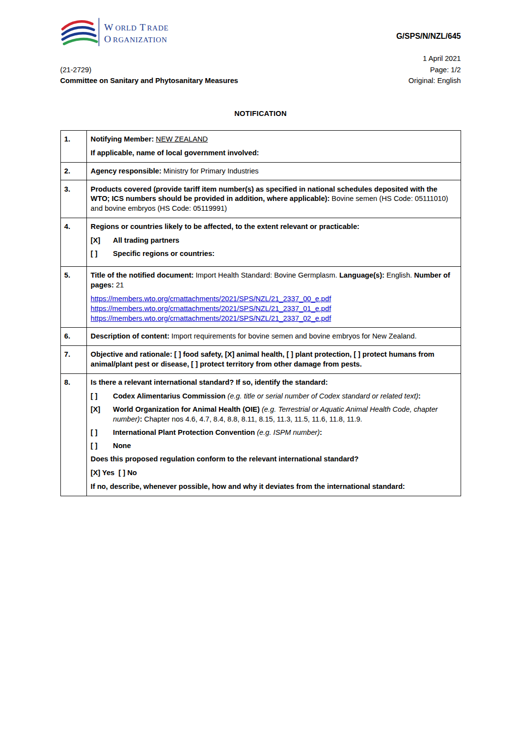W ORLD T RADE O RGANIZATION
G/SPS/N/NZL/645
1 April 2021
(21-2729) Page: 1/2
Committee on Sanitary and Phytosanitary Measures Original: English
NOTIFICATION
| 1. | Notifying Member: NEW ZEALAND If applicable, name of local government involved: |
| 2. | Agency responsible: Ministry for Primary Industries |
| 3. | Products covered (provide tariff item number(s) as specified in national schedules deposited with the WTO; ICS numbers should be provided in addition, where applicable): Bovine semen (HS Code: 05111010) and bovine embryos (HS Code: 05119991) |
| 4. | Regions or countries likely to be affected, to the extent relevant or practicable: [X] All trading partners [ ] Specific regions or countries: |
| 5. | Title of the notified document: Import Health Standard: Bovine Germplasm. Language(s): English. Number of pages: 21 https://members.wto.org/crnattachments/2021/SPS/NZL/21_2337_00_e.pdf https://members.wto.org/crnattachments/2021/SPS/NZL/21_2337_01_e.pdf https://members.wto.org/crnattachments/2021/SPS/NZL/21_2337_02_e.pdf |
| 6. | Description of content: Import requirements for bovine semen and bovine embryos for New Zealand. |
| 7. | Objective and rationale: [ ] food safety, [X] animal health, [ ] plant protection, [ ] protect humans from animal/plant pest or disease, [ ] protect territory from other damage from pests. |
| 8. | Is there a relevant international standard? If so, identify the standard: [ ] Codex Alimentarius Commission (e.g. title or serial number of Codex standard or related text) : [X] World Organization for Animal Health (OIE) (e.g. Terrestrial or Aquatic Animal Health Code, chapter number) : Chapter nos 4.6, 4.7, 8.4, 8.8, 8.11, 8.15, 11.3, 11.5, 11.6, 11.8, 11.9. [ ] International Plant Protection Convention (e.g. ISPM number) : [ ] None Does this proposed regulation conform to the relevant international standard? [X] Yes [ ] No If no, describe, whenever possible, how and why it deviates from the international standard: |